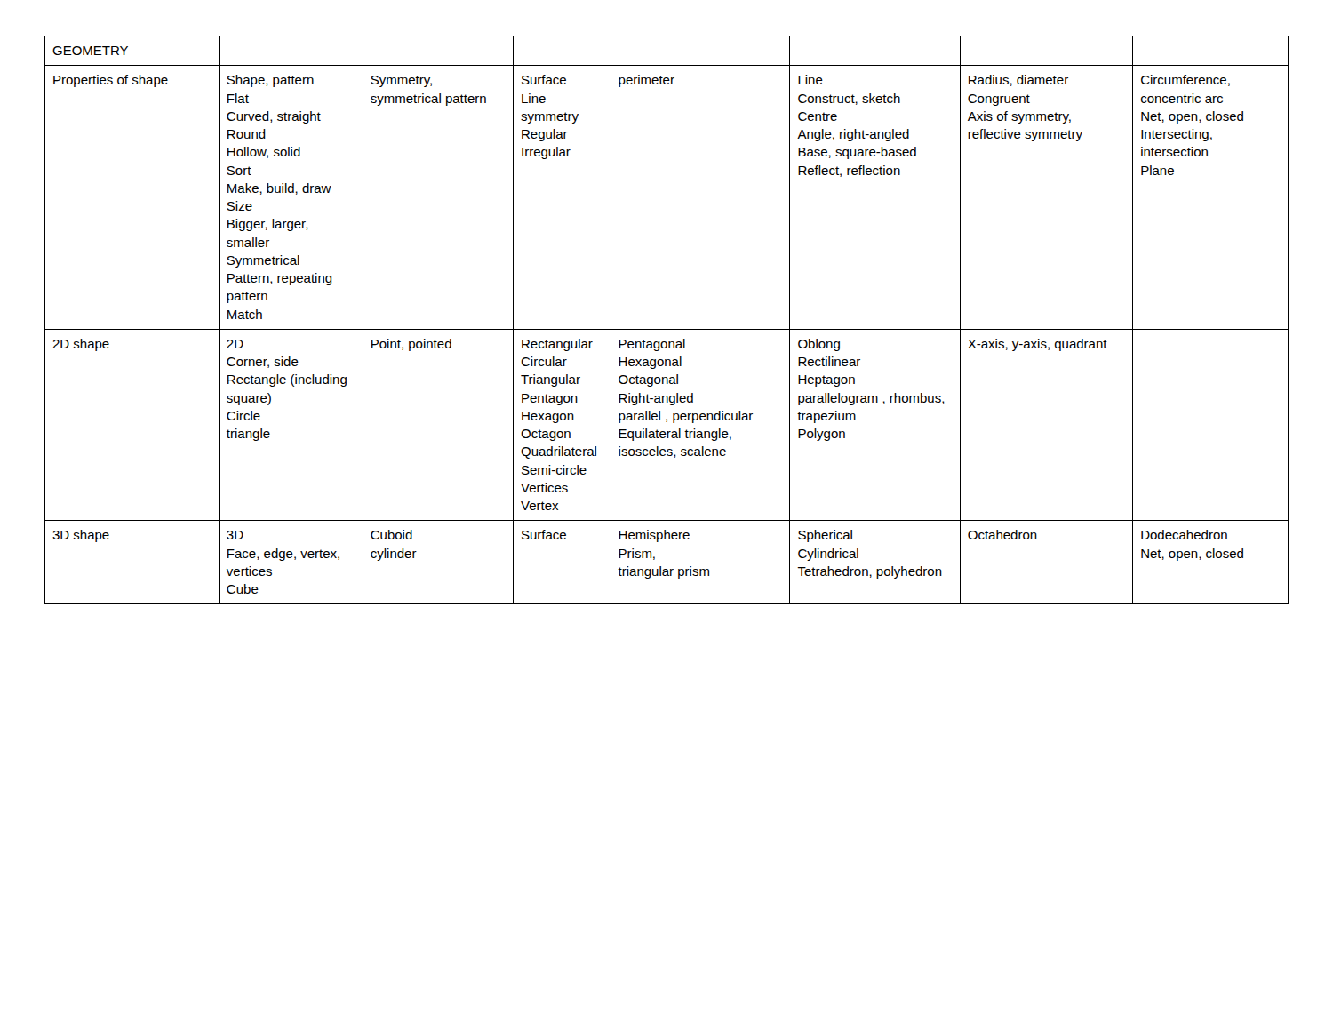| GEOMETRY | | | | | | | |
| Properties of shape | Shape, pattern Flat Curved, straight Round Hollow, solid Sort Make, build, draw Size Bigger, larger, smaller Symmetrical Pattern, repeating pattern Match | Symmetry, symmetrical pattern | Surface Line symmetry Regular Irregular | perimeter | Line Construct, sketch Centre Angle, right-angled Base, square-based Reflect, reflection | Radius, diameter Congruent Axis of symmetry, reflective symmetry | Circumference, concentric arc Net, open, closed Intersecting, intersection Plane |
| 2D shape | 2D Corner, side Rectangle (including square) Circle triangle | Point, pointed | Rectangular Circular Triangular Pentagon Hexagon Octagon Quadrilateral Semi-circle Vertices Vertex | Pentagonal Hexagonal Octagonal Right-angled parallel , perpendicular Equilateral triangle, isosceles, scalene | Oblong Rectilinear Heptagon parallelogram , rhombus, trapezium Polygon | X-axis, y-axis, quadrant | |
| 3D shape | 3D Face, edge, vertex, vertices Cube | Cuboid cylinder | Surface | Hemisphere Prism, triangular prism | Spherical Cylindrical Tetrahedron, polyhedron | Octahedron | Dodecahedron Net, open, closed |